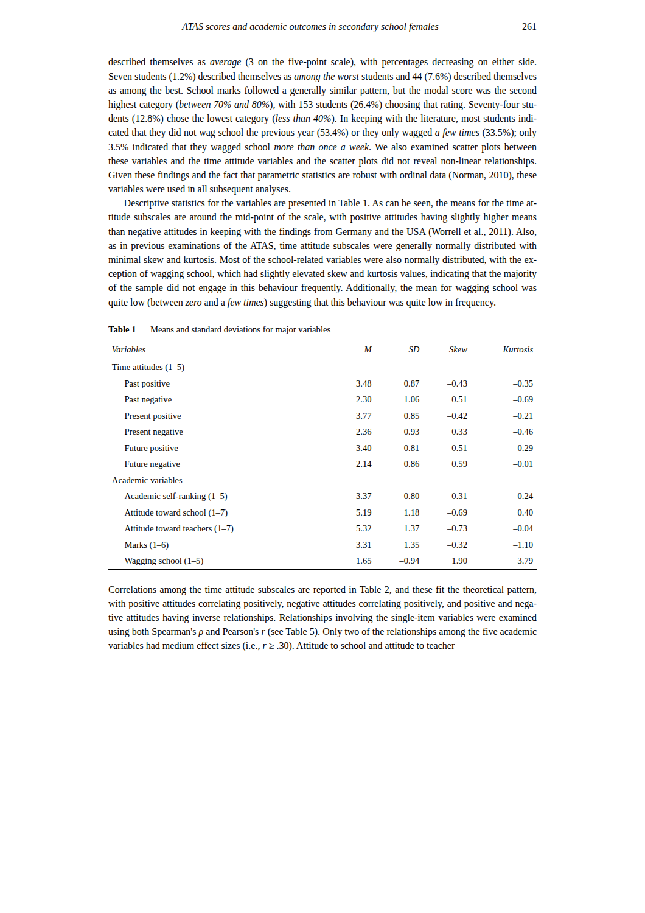ATAS scores and academic outcomes in secondary school females 261
described themselves as average (3 on the five-point scale), with percentages decreasing on either side. Seven students (1.2%) described themselves as among the worst students and 44 (7.6%) described themselves as among the best. School marks followed a generally similar pattern, but the modal score was the second highest category (between 70% and 80%), with 153 students (26.4%) choosing that rating. Seventy-four students (12.8%) chose the lowest category (less than 40%). In keeping with the literature, most students indicated that they did not wag school the previous year (53.4%) or they only wagged a few times (33.5%); only 3.5% indicated that they wagged school more than once a week. We also examined scatter plots between these variables and the time attitude variables and the scatter plots did not reveal non-linear relationships. Given these findings and the fact that parametric statistics are robust with ordinal data (Norman, 2010), these variables were used in all subsequent analyses.
Descriptive statistics for the variables are presented in Table 1. As can be seen, the means for the time attitude subscales are around the mid-point of the scale, with positive attitudes having slightly higher means than negative attitudes in keeping with the findings from Germany and the USA (Worrell et al., 2011). Also, as in previous examinations of the ATAS, time attitude subscales were generally normally distributed with minimal skew and kurtosis. Most of the school-related variables were also normally distributed, with the exception of wagging school, which had slightly elevated skew and kurtosis values, indicating that the majority of the sample did not engage in this behaviour frequently. Additionally, the mean for wagging school was quite low (between zero and a few times) suggesting that this behaviour was quite low in frequency.
Table 1 Means and standard deviations for major variables
| Variables | M | SD | Skew | Kurtosis |
| --- | --- | --- | --- | --- |
| Time attitudes (1–5) | | | | |
| Past positive | 3.48 | 0.87 | –0.43 | –0.35 |
| Past negative | 2.30 | 1.06 | 0.51 | –0.69 |
| Present positive | 3.77 | 0.85 | –0.42 | –0.21 |
| Present negative | 2.36 | 0.93 | 0.33 | –0.46 |
| Future positive | 3.40 | 0.81 | –0.51 | –0.29 |
| Future negative | 2.14 | 0.86 | 0.59 | –0.01 |
| Academic variables | | | | |
| Academic self-ranking (1–5) | 3.37 | 0.80 | 0.31 | 0.24 |
| Attitude toward school (1–7) | 5.19 | 1.18 | –0.69 | 0.40 |
| Attitude toward teachers (1–7) | 5.32 | 1.37 | –0.73 | –0.04 |
| Marks (1–6) | 3.31 | 1.35 | –0.32 | –1.10 |
| Wagging school (1–5) | 1.65 | –0.94 | 1.90 | 3.79 |
Correlations among the time attitude subscales are reported in Table 2, and these fit the theoretical pattern, with positive attitudes correlating positively, negative attitudes correlating positively, and positive and negative attitudes having inverse relationships. Relationships involving the single-item variables were examined using both Spearman's ρ and Pearson's r (see Table 5). Only two of the relationships among the five academic variables had medium effect sizes (i.e., r ≥ .30). Attitude to school and attitude to teacher